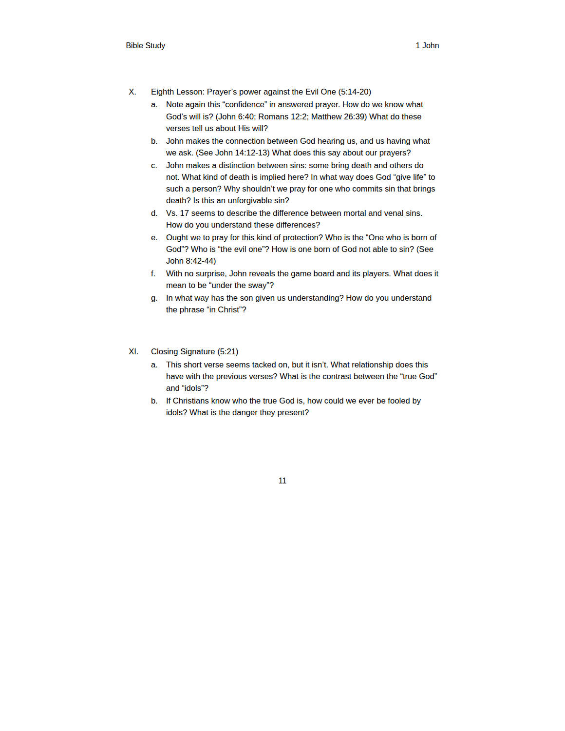Bible Study 1 John
X.
Eighth Lesson: Prayer’s power against the Evil One (5:14-20)
a. Note again this “confidence” in answered prayer. How do we know what God’s will is? (John 6:40; Romans 12:2; Matthew 26:39) What do these verses tell us about His will?
b. John makes the connection between God hearing us, and us having what we ask. (See John 14:12-13) What does this say about our prayers?
c. John makes a distinction between sins: some bring death and others do not. What kind of death is implied here? In what way does God “give life” to such a person? Why shouldn’t we pray for one who commits sin that brings death? Is this an unforgivable sin?
d. Vs. 17 seems to describe the difference between mortal and venal sins. How do you understand these differences?
e. Ought we to pray for this kind of protection? Who is the “One who is born of God”? Who is “the evil one”? How is one born of God not able to sin? (See John 8:42-44)
f. With no surprise, John reveals the game board and its players. What does it mean to be “under the sway”?
g. In what way has the son given us understanding? How do you understand the phrase “in Christ”?
XI.
Closing Signature (5:21)
a. This short verse seems tacked on, but it isn’t. What relationship does this have with the previous verses? What is the contrast between the “true God” and “idols”?
b. If Christians know who the true God is, how could we ever be fooled by idols? What is the danger they present?
11